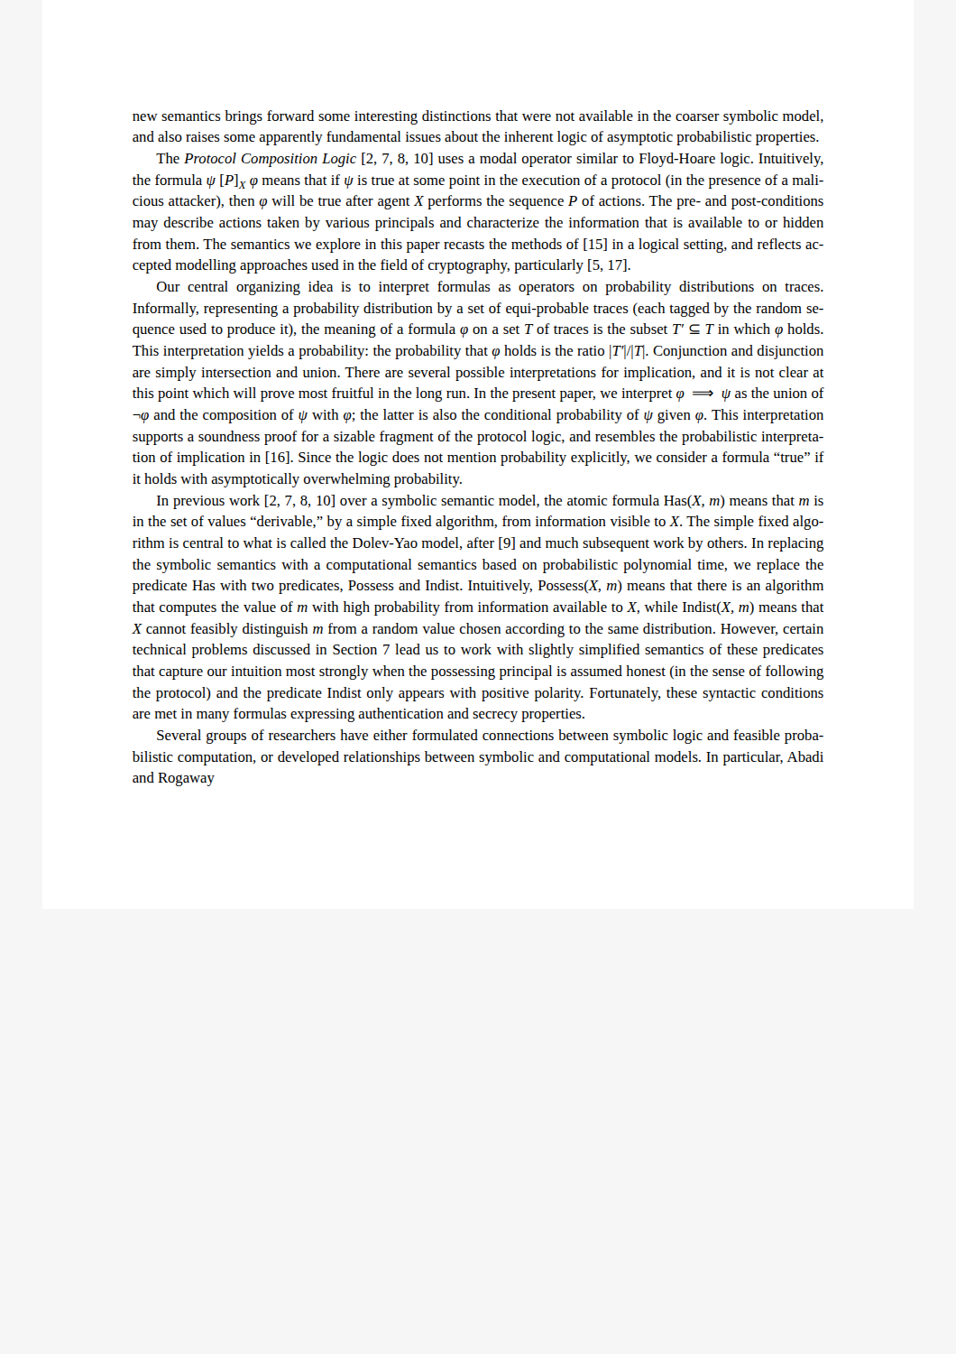new semantics brings forward some interesting distinctions that were not available in the coarser symbolic model, and also raises some apparently fundamental issues about the inherent logic of asymptotic probabilistic properties.
The Protocol Composition Logic [2, 7, 8, 10] uses a modal operator similar to Floyd-Hoare logic. Intuitively, the formula ψ [P]X φ means that if ψ is true at some point in the execution of a protocol (in the presence of a malicious attacker), then φ will be true after agent X performs the sequence P of actions. The pre- and post-conditions may describe actions taken by various principals and characterize the information that is available to or hidden from them. The semantics we explore in this paper recasts the methods of [15] in a logical setting, and reflects accepted modelling approaches used in the field of cryptography, particularly [5, 17].
Our central organizing idea is to interpret formulas as operators on probability distributions on traces. Informally, representing a probability distribution by a set of equi-probable traces (each tagged by the random sequence used to produce it), the meaning of a formula φ on a set T of traces is the subset T′ ⊆ T in which φ holds. This interpretation yields a probability: the probability that φ holds is the ratio |T′|/|T|. Conjunction and disjunction are simply intersection and union. There are several possible interpretations for implication, and it is not clear at this point which will prove most fruitful in the long run. In the present paper, we interpret φ ⟹ ψ as the union of ¬φ and the composition of ψ with φ; the latter is also the conditional probability of ψ given φ. This interpretation supports a soundness proof for a sizable fragment of the protocol logic, and resembles the probabilistic interpretation of implication in [16]. Since the logic does not mention probability explicitly, we consider a formula “true” if it holds with asymptotically overwhelming probability.
In previous work [2, 7, 8, 10] over a symbolic semantic model, the atomic formula Has(X, m) means that m is in the set of values “derivable,” by a simple fixed algorithm, from information visible to X. The simple fixed algorithm is central to what is called the Dolev-Yao model, after [9] and much subsequent work by others. In replacing the symbolic semantics with a computational semantics based on probabilistic polynomial time, we replace the predicate Has with two predicates, Possess and Indist. Intuitively, Possess(X, m) means that there is an algorithm that computes the value of m with high probability from information available to X, while Indist(X, m) means that X cannot feasibly distinguish m from a random value chosen according to the same distribution. However, certain technical problems discussed in Section 7 lead us to work with slightly simplified semantics of these predicates that capture our intuition most strongly when the possessing principal is assumed honest (in the sense of following the protocol) and the predicate Indist only appears with positive polarity. Fortunately, these syntactic conditions are met in many formulas expressing authentication and secrecy properties.
Several groups of researchers have either formulated connections between symbolic logic and feasible probabilistic computation, or developed relationships between symbolic and computational models. In particular, Abadi and Rogaway